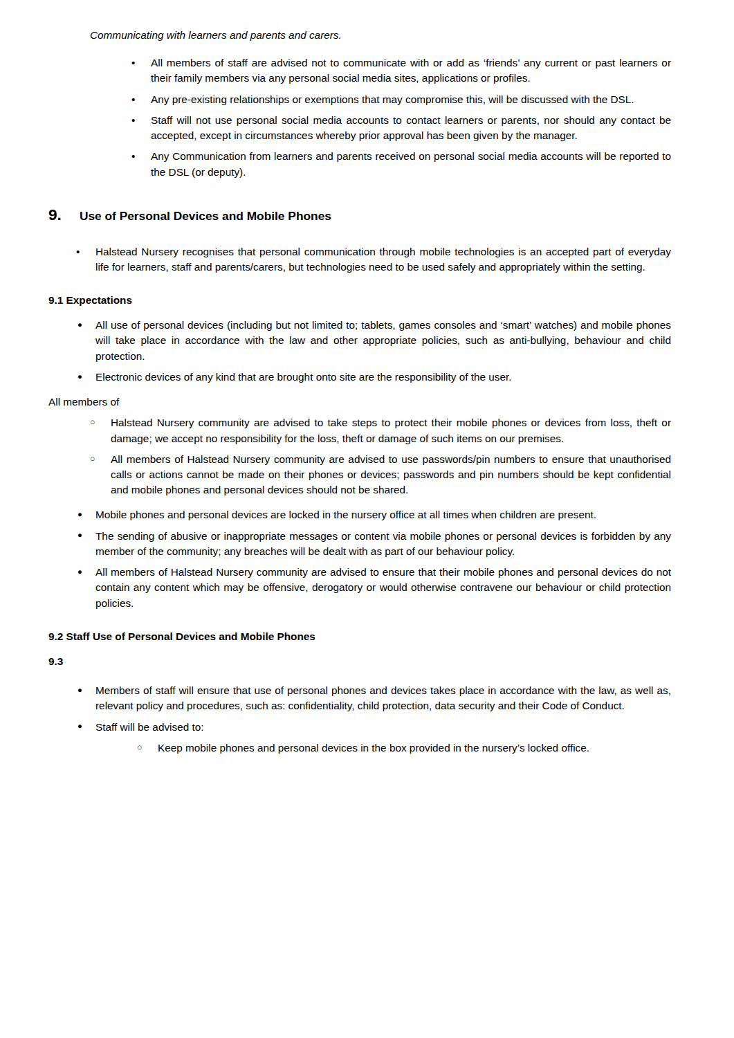Communicating with learners and parents and carers.
All members of staff are advised not to communicate with or add as ‘friends’ any current or past learners or their family members via any personal social media sites, applications or profiles.
Any pre-existing relationships or exemptions that may compromise this, will be discussed with the DSL.
Staff will not use personal social media accounts to contact learners or parents, nor should any contact be accepted, except in circumstances whereby prior approval has been given by the manager.
Any Communication from learners and parents received on personal social media accounts will be reported to the DSL (or deputy).
9. Use of Personal Devices and Mobile Phones
Halstead Nursery recognises that personal communication through mobile technologies is an accepted part of everyday life for learners, staff and parents/carers, but technologies need to be used safely and appropriately within the setting.
9.1 Expectations
All use of personal devices (including but not limited to; tablets, games consoles and ‘smart’ watches) and mobile phones will take place in accordance with the law and other appropriate policies, such as anti-bullying, behaviour and child protection.
Electronic devices of any kind that are brought onto site are the responsibility of the user.
All members of
Halstead Nursery community are advised to take steps to protect their mobile phones or devices from loss, theft or damage; we accept no responsibility for the loss, theft or damage of such items on our premises.
All members of Halstead Nursery community are advised to use passwords/pin numbers to ensure that unauthorised calls or actions cannot be made on their phones or devices; passwords and pin numbers should be kept confidential and mobile phones and personal devices should not be shared.
Mobile phones and personal devices are locked in the nursery office at all times when children are present.
The sending of abusive or inappropriate messages or content via mobile phones or personal devices is forbidden by any member of the community; any breaches will be dealt with as part of our behaviour policy.
All members of Halstead Nursery community are advised to ensure that their mobile phones and personal devices do not contain any content which may be offensive, derogatory or would otherwise contravene our behaviour or child protection policies.
9.2 Staff Use of Personal Devices and Mobile Phones
9.3
Members of staff will ensure that use of personal phones and devices takes place in accordance with the law, as well as, relevant policy and procedures, such as: confidentiality, child protection, data security and their Code of Conduct.
Staff will be advised to:
Keep mobile phones and personal devices in the box provided in the nursery’s locked office.